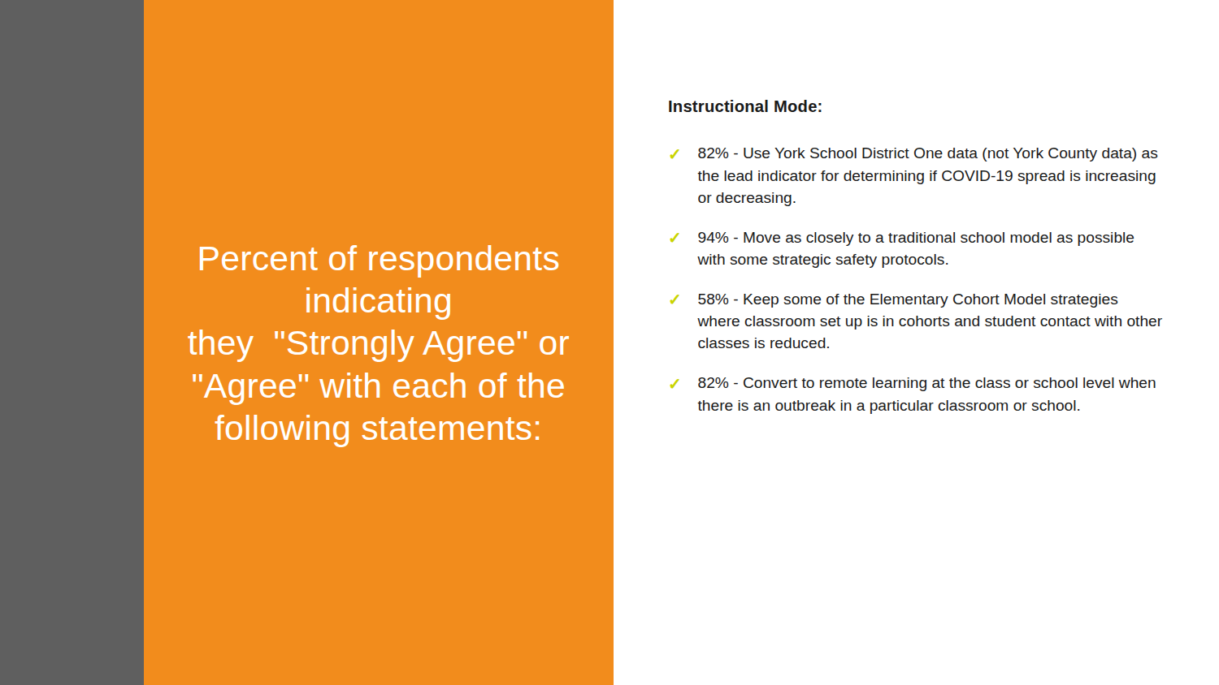Percent of respondents indicating
they "Strongly Agree" or "Agree" with each of the following statements:
Instructional Mode:
82% - Use York School District One data (not York County data) as the lead indicator for determining if COVID-19 spread is increasing or decreasing.
94% - Move as closely to a traditional school model as possible with some strategic safety protocols.
58% - Keep some of the Elementary Cohort Model strategies where classroom set up is in cohorts and student contact with other classes is reduced.
82% - Convert to remote learning at the class or school level when there is an outbreak in a particular classroom or school.